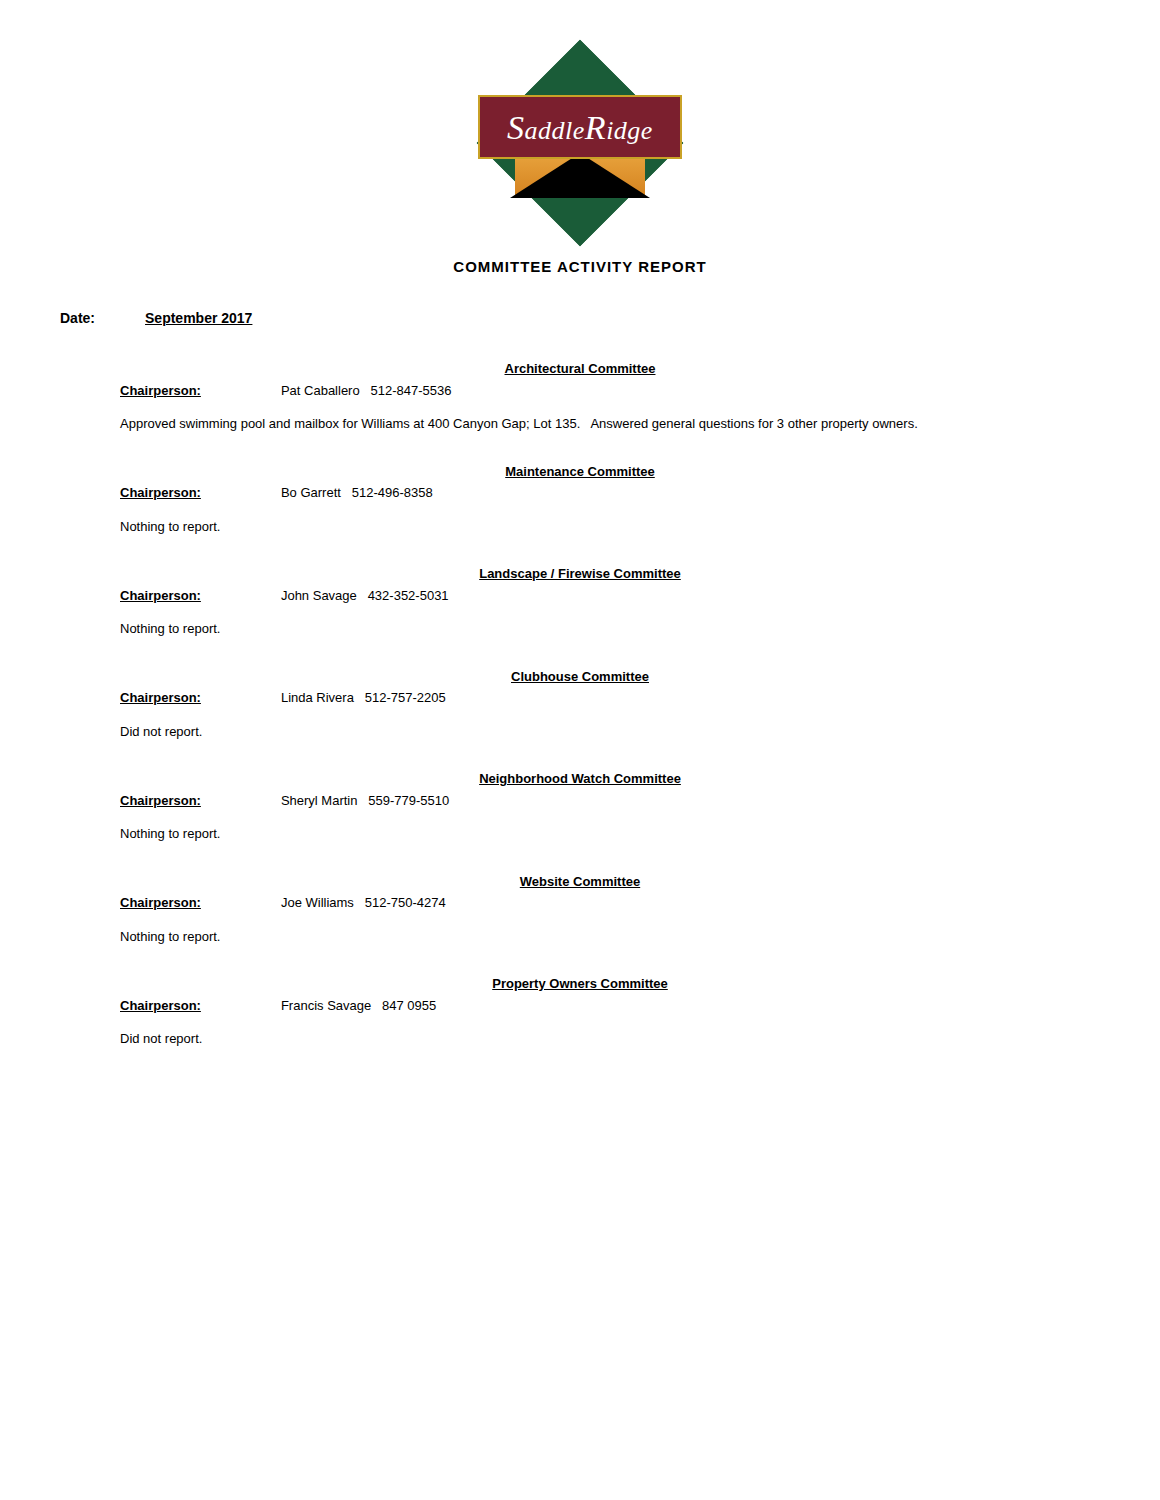SaddleRidge
COMMITTEE ACTIVITY REPORT
Date: September 2017
Architectural Committee
Chairperson: Pat Caballero 512-847-5536
Approved swimming pool and mailbox for Williams at 400 Canyon Gap; Lot 135. Answered general questions for 3 other property owners.
Maintenance Committee
Chairperson: Bo Garrett 512-496-8358
Nothing to report.
Landscape / Firewise Committee
Chairperson: John Savage 432-352-5031
Nothing to report.
Clubhouse Committee
Chairperson: Linda Rivera 512-757-2205
Did not report.
Neighborhood Watch Committee
Chairperson: Sheryl Martin 559-779-5510
Nothing to report.
Website Committee
Chairperson: Joe Williams 512-750-4274
Nothing to report.
Property Owners Committee
Chairperson: Francis Savage 847 0955
Did not report.